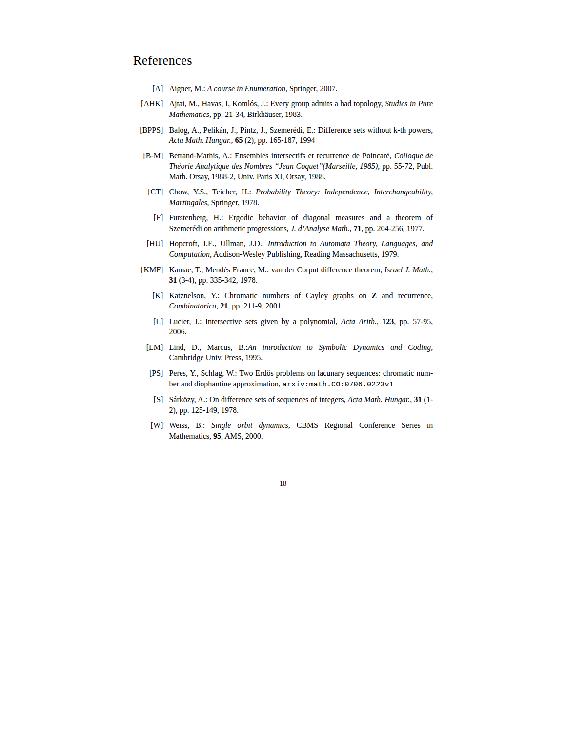References
[A]
Aigner, M.: A course in Enumeration, Springer, 2007.
[AHK]
Ajtai, M., Havas, I, Komlós, J.: Every group admits a bad topology, Studies in Pure Mathematics, pp. 21-34, Birkhäuser, 1983.
[BPPS]
Balog, A., Pelikán, J., Pintz, J., Szemerédi, E.: Difference sets without k-th powers, Acta Math. Hungar., 65 (2), pp. 165-187, 1994
[B-M]
Betrand-Mathis, A.: Ensembles intersectifs et recurrence de Poincaré, Colloque de Théorie Analytique des Nombres “Jean Coquet”(Marseille, 1985), pp. 55-72, Publ. Math. Orsay, 1988-2, Univ. Paris XI, Orsay, 1988.
[CT]
Chow, Y.S., Teicher, H.: Probability Theory: Independence, Interchangeability, Martingales, Springer, 1978.
[F]
Furstenberg, H.: Ergodic behavior of diagonal measures and a theorem of Szemerédi on arithmetic progressions, J. d’Analyse Math., 71, pp. 204-256, 1977.
[HU]
Hopcroft, J.E., Ullman, J.D.: Introduction to Automata Theory, Languages, and Computation, Addison-Wesley Publishing, Reading Massachusetts, 1979.
[KMF]
Kamae, T., Mendés France, M.: van der Corput difference theorem, Israel J. Math., 31 (3-4), pp. 335-342, 1978.
[K]
Katznelson, Y.: Chromatic numbers of Cayley graphs on Z and recurrence, Combinatorica, 21, pp. 211-9, 2001.
[L]
Lucier, J.: Intersective sets given by a polynomial, Acta Arith., 123, pp. 57-95, 2006.
[LM]
Lind, D., Marcus, B.:An introduction to Symbolic Dynamics and Coding, Cambridge Univ. Press, 1995.
[PS]
Peres, Y., Schlag, W.: Two Erdös problems on lacunary sequences: chromatic number and diophantine approximation, arxiv:math.CO:0706.0223v1
[S]
Sárközy, A.: On difference sets of sequences of integers, Acta Math. Hungar., 31 (1-2), pp. 125-149, 1978.
[W]
Weiss, B.: Single orbit dynamics, CBMS Regional Conference Series in Mathematics, 95, AMS, 2000.
18